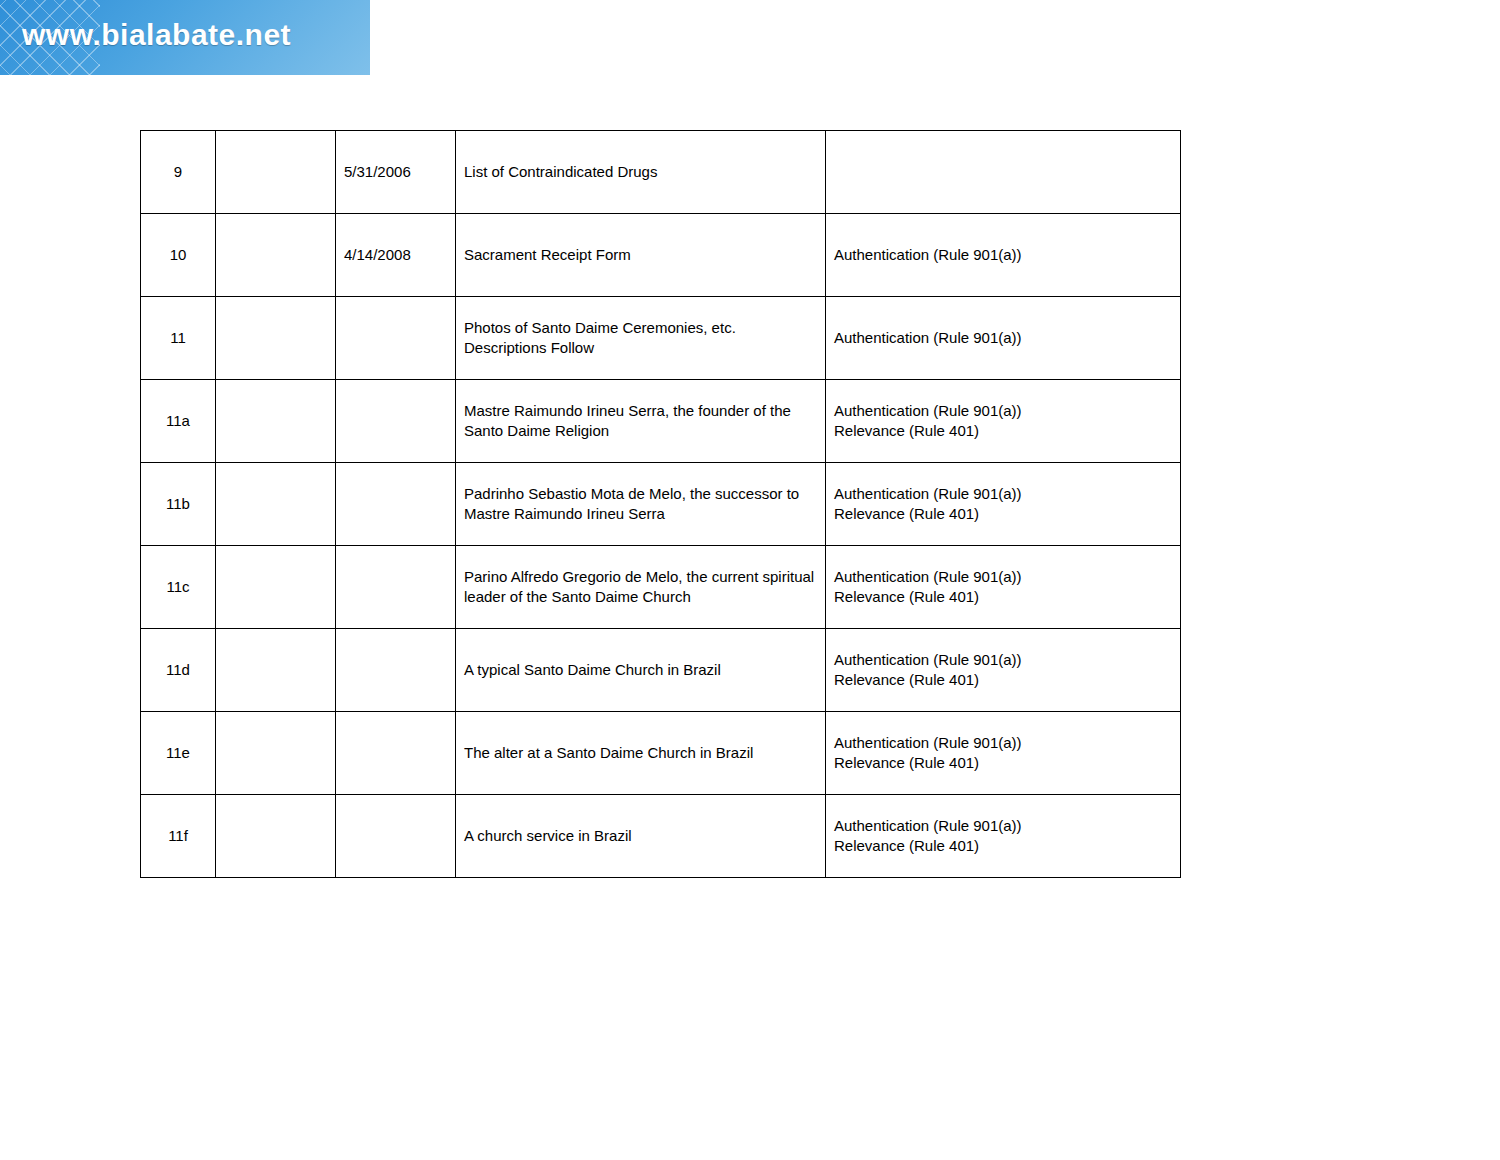www.bialabate.net
| 9 | | 5/31/2006 | List of Contraindicated Drugs | |
| 10 | | 4/14/2008 | Sacrament Receipt Form | Authentication (Rule 901(a)) |
| 11 | | | Photos of Santo Daime Ceremonies, etc. Descriptions Follow | Authentication (Rule 901(a)) |
| 11a | | | Mastre Raimundo Irineu Serra, the founder of the Santo Daime Religion | Authentication (Rule 901(a)) Relevance (Rule 401) |
| 11b | | | Padrinho Sebastio Mota de Melo, the successor to Mastre Raimundo Irineu Serra | Authentication (Rule 901(a)) Relevance (Rule 401) |
| 11c | | | Parino Alfredo Gregorio de Melo, the current spiritual leader of the Santo Daime Church | Authentication (Rule 901(a)) Relevance (Rule 401) |
| 11d | | | A typical Santo Daime Church in Brazil | Authentication (Rule 901(a)) Relevance (Rule 401) |
| 11e | | | The alter at a Santo Daime Church in Brazil | Authentication (Rule 901(a)) Relevance (Rule 401) |
| 11f | | | A church service in Brazil | Authentication (Rule 901(a)) Relevance (Rule 401) |